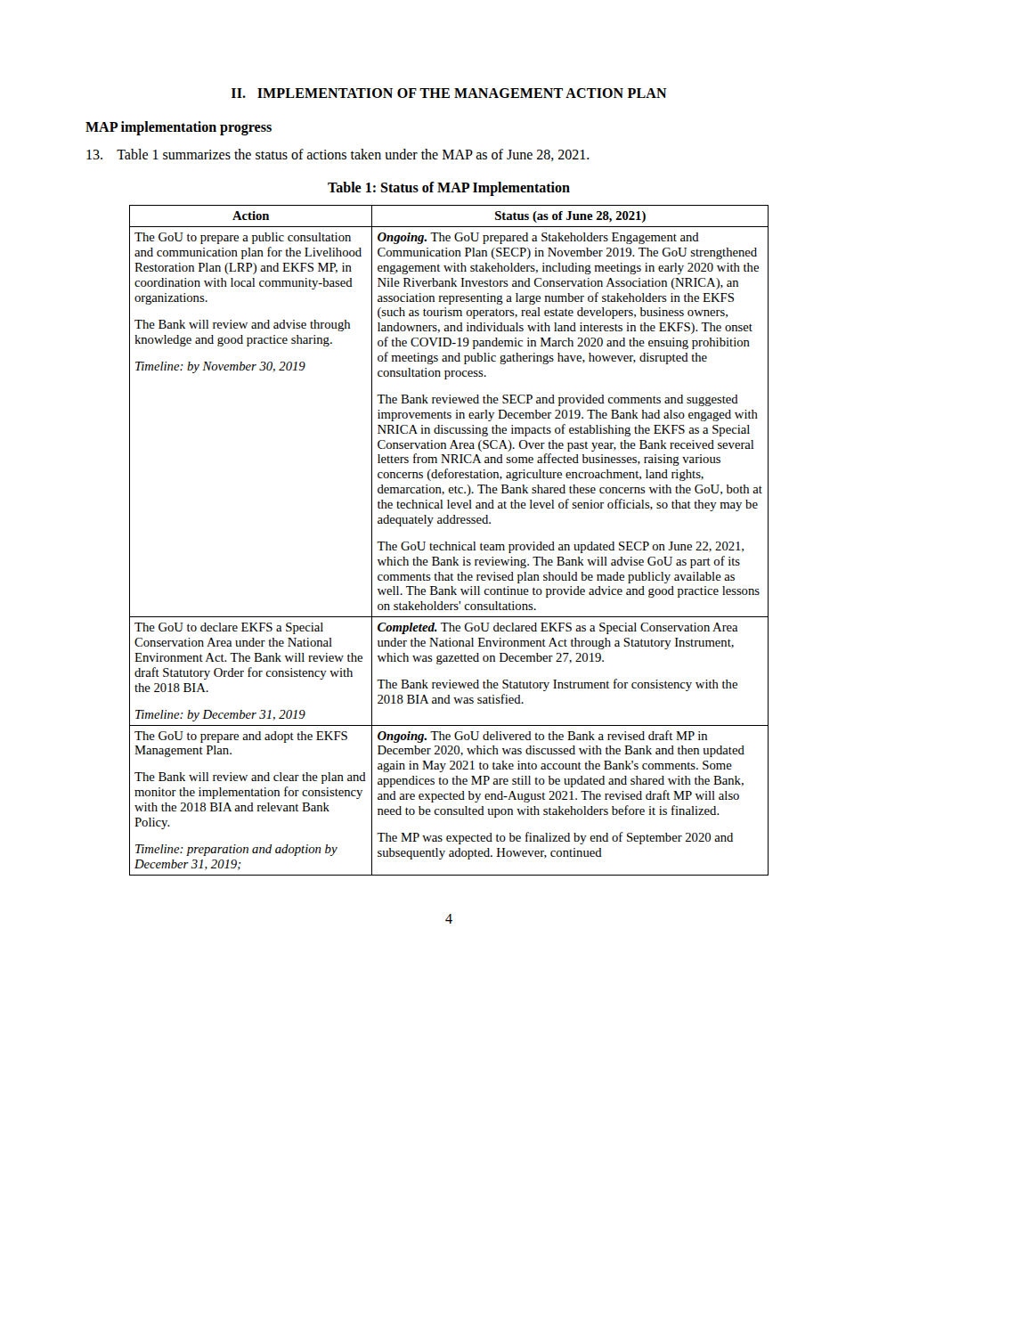II. IMPLEMENTATION OF THE MANAGEMENT ACTION PLAN
MAP implementation progress
13.
Table 1 summarizes the status of actions taken under the MAP as of June 28, 2021.
Table 1: Status of MAP Implementation
| Action | Status (as of June 28, 2021) |
| --- | --- |
| The GoU to prepare a public consultation and communication plan for the Livelihood Restoration Plan (LRP) and EKFS MP, in coordination with local community-based organizations. The Bank will review and advise through knowledge and good practice sharing. Timeline: by November 30, 2019 | Ongoing. The GoU prepared a Stakeholders Engagement and Communication Plan (SECP) in November 2019. The GoU strengthened engagement with stakeholders, including meetings in early 2020 with the Nile Riverbank Investors and Conservation Association (NRICA), an association representing a large number of stakeholders in the EKFS (such as tourism operators, real estate developers, business owners, landowners, and individuals with land interests in the EKFS). The onset of the COVID-19 pandemic in March 2020 and the ensuing prohibition of meetings and public gatherings have, however, disrupted the consultation process. The Bank reviewed the SECP and provided comments and suggested improvements in early December 2019. The Bank had also engaged with NRICA in discussing the impacts of establishing the EKFS as a Special Conservation Area (SCA). Over the past year, the Bank received several letters from NRICA and some affected businesses, raising various concerns (deforestation, agriculture encroachment, land rights, demarcation, etc.). The Bank shared these concerns with the GoU, both at the technical level and at the level of senior officials, so that they may be adequately addressed. The GoU technical team provided an updated SECP on June 22, 2021, which the Bank is reviewing. The Bank will advise GoU as part of its comments that the revised plan should be made publicly available as well. The Bank will continue to provide advice and good practice lessons on stakeholders' consultations. |
| The GoU to declare EKFS a Special Conservation Area under the National Environment Act. The Bank will review the draft Statutory Order for consistency with the 2018 BIA. Timeline: by December 31, 2019 | Completed. The GoU declared EKFS as a Special Conservation Area under the National Environment Act through a Statutory Instrument, which was gazetted on December 27, 2019. The Bank reviewed the Statutory Instrument for consistency with the 2018 BIA and was satisfied. |
| The GoU to prepare and adopt the EKFS Management Plan. The Bank will review and clear the plan and monitor the implementation for consistency with the 2018 BIA and relevant Bank Policy. Timeline: preparation and adoption by December 31, 2019; | Ongoing. The GoU delivered to the Bank a revised draft MP in December 2020, which was discussed with the Bank and then updated again in May 2021 to take into account the Bank's comments. Some appendices to the MP are still to be updated and shared with the Bank, and are expected by end-August 2021. The revised draft MP will also need to be consulted upon with stakeholders before it is finalized. The MP was expected to be finalized by end of September 2020 and subsequently adopted. However, continued |
4